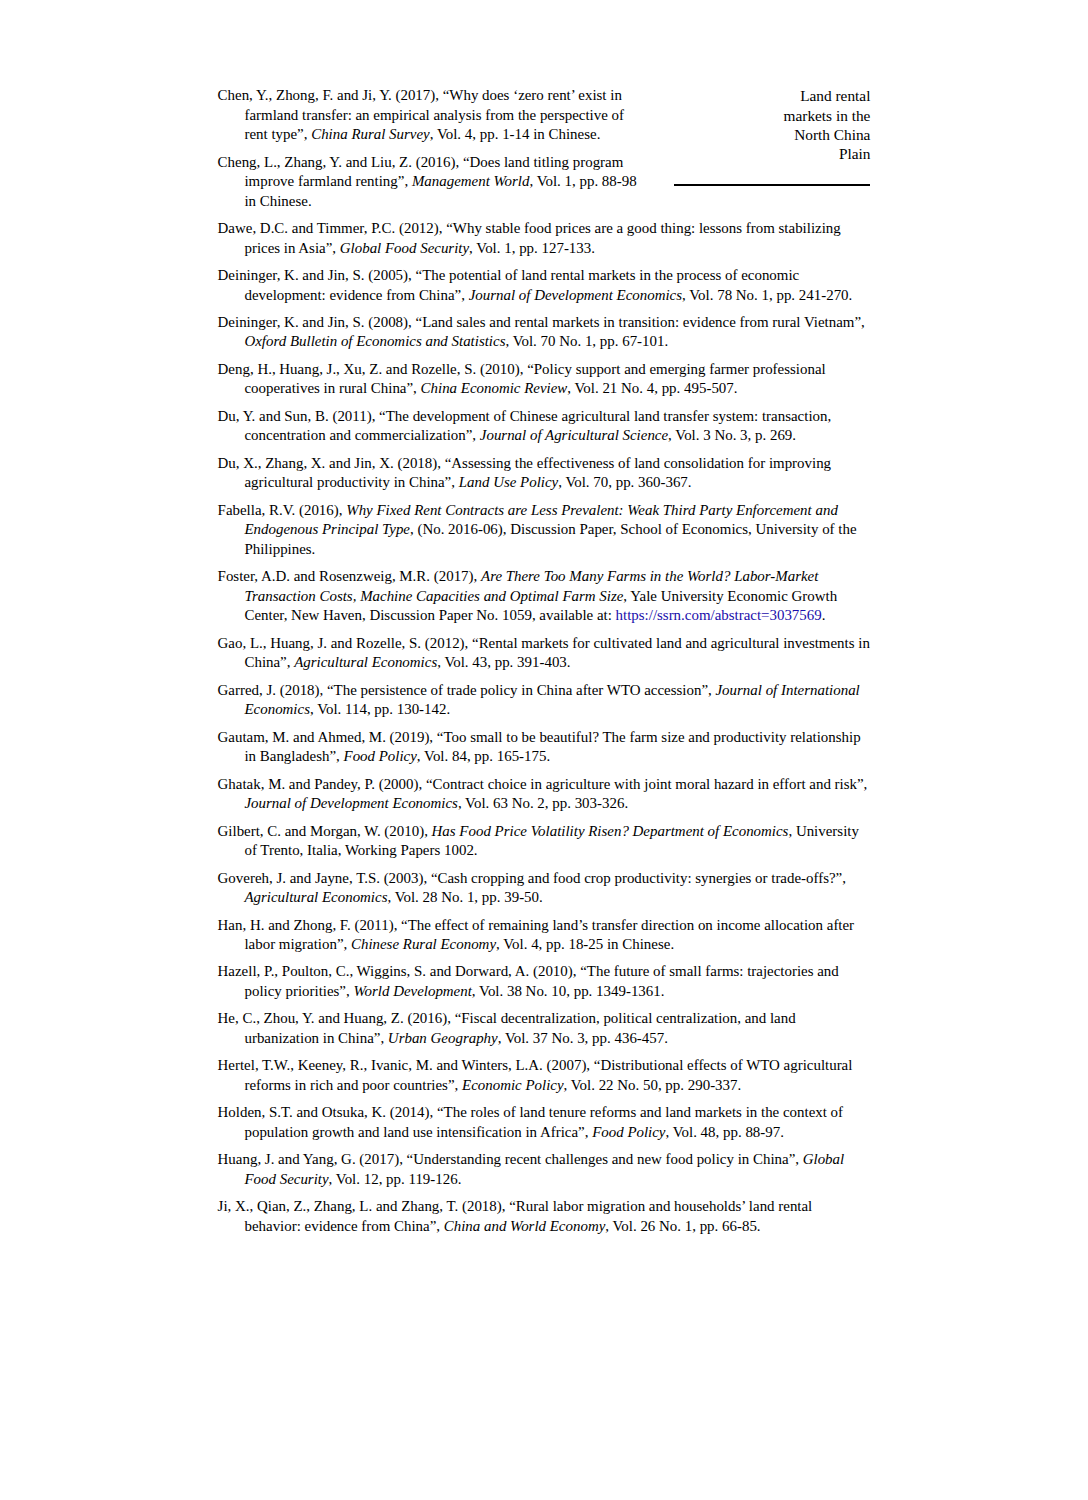Land rental
markets in the
North China
Plain
Chen, Y., Zhong, F. and Ji, Y. (2017), “Why does ‘zero rent’ exist in farmland transfer: an empirical analysis from the perspective of rent type”, China Rural Survey, Vol. 4, pp. 1-14 in Chinese.
Cheng, L., Zhang, Y. and Liu, Z. (2016), “Does land titling program improve farmland renting”, Management World, Vol. 1, pp. 88-98 in Chinese.
Dawe, D.C. and Timmer, P.C. (2012), “Why stable food prices are a good thing: lessons from stabilizing prices in Asia”, Global Food Security, Vol. 1, pp. 127-133.
Deininger, K. and Jin, S. (2005), “The potential of land rental markets in the process of economic development: evidence from China”, Journal of Development Economics, Vol. 78 No. 1, pp. 241-270.
Deininger, K. and Jin, S. (2008), “Land sales and rental markets in transition: evidence from rural Vietnam”, Oxford Bulletin of Economics and Statistics, Vol. 70 No. 1, pp. 67-101.
Deng, H., Huang, J., Xu, Z. and Rozelle, S. (2010), “Policy support and emerging farmer professional cooperatives in rural China”, China Economic Review, Vol. 21 No. 4, pp. 495-507.
Du, Y. and Sun, B. (2011), “The development of Chinese agricultural land transfer system: transaction, concentration and commercialization”, Journal of Agricultural Science, Vol. 3 No. 3, p. 269.
Du, X., Zhang, X. and Jin, X. (2018), “Assessing the effectiveness of land consolidation for improving agricultural productivity in China”, Land Use Policy, Vol. 70, pp. 360-367.
Fabella, R.V. (2016), Why Fixed Rent Contracts are Less Prevalent: Weak Third Party Enforcement and Endogenous Principal Type, (No. 2016-06), Discussion Paper, School of Economics, University of the Philippines.
Foster, A.D. and Rosenzweig, M.R. (2017), Are There Too Many Farms in the World? Labor-Market Transaction Costs, Machine Capacities and Optimal Farm Size, Yale University Economic Growth Center, New Haven, Discussion Paper No. 1059, available at: https://ssrn.com/abstract=3037569.
Gao, L., Huang, J. and Rozelle, S. (2012), “Rental markets for cultivated land and agricultural investments in China”, Agricultural Economics, Vol. 43, pp. 391-403.
Garred, J. (2018), “The persistence of trade policy in China after WTO accession”, Journal of International Economics, Vol. 114, pp. 130-142.
Gautam, M. and Ahmed, M. (2019), “Too small to be beautiful? The farm size and productivity relationship in Bangladesh”, Food Policy, Vol. 84, pp. 165-175.
Ghatak, M. and Pandey, P. (2000), “Contract choice in agriculture with joint moral hazard in effort and risk”, Journal of Development Economics, Vol. 63 No. 2, pp. 303-326.
Gilbert, C. and Morgan, W. (2010), Has Food Price Volatility Risen? Department of Economics, University of Trento, Italia, Working Papers 1002.
Govereh, J. and Jayne, T.S. (2003), “Cash cropping and food crop productivity: synergies or trade-offs?”, Agricultural Economics, Vol. 28 No. 1, pp. 39-50.
Han, H. and Zhong, F. (2011), “The effect of remaining land’s transfer direction on income allocation after labor migration”, Chinese Rural Economy, Vol. 4, pp. 18-25 in Chinese.
Hazell, P., Poulton, C., Wiggins, S. and Dorward, A. (2010), “The future of small farms: trajectories and policy priorities”, World Development, Vol. 38 No. 10, pp. 1349-1361.
He, C., Zhou, Y. and Huang, Z. (2016), “Fiscal decentralization, political centralization, and land urbanization in China”, Urban Geography, Vol. 37 No. 3, pp. 436-457.
Hertel, T.W., Keeney, R., Ivanic, M. and Winters, L.A. (2007), “Distributional effects of WTO agricultural reforms in rich and poor countries”, Economic Policy, Vol. 22 No. 50, pp. 290-337.
Holden, S.T. and Otsuka, K. (2014), “The roles of land tenure reforms and land markets in the context of population growth and land use intensification in Africa”, Food Policy, Vol. 48, pp. 88-97.
Huang, J. and Yang, G. (2017), “Understanding recent challenges and new food policy in China”, Global Food Security, Vol. 12, pp. 119-126.
Ji, X., Qian, Z., Zhang, L. and Zhang, T. (2018), “Rural labor migration and households’ land rental behavior: evidence from China”, China and World Economy, Vol. 26 No. 1, pp. 66-85.